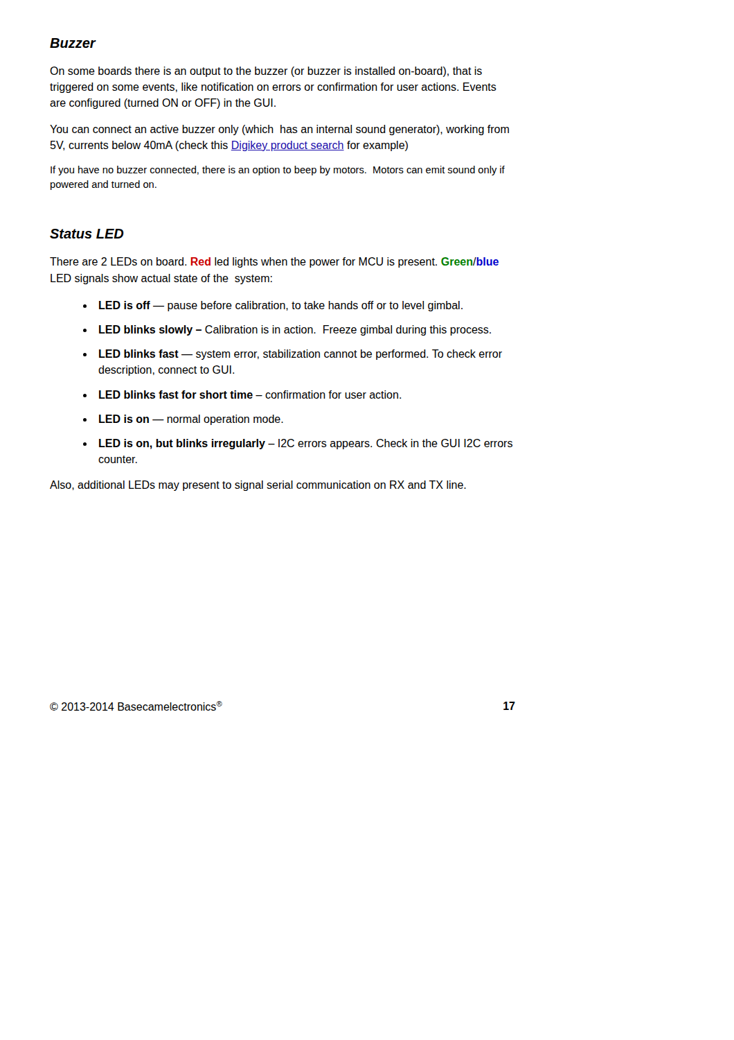Buzzer
On some boards there is an output to the buzzer (or buzzer is installed on-board), that is triggered on some events, like notification on errors or confirmation for user actions. Events are configured (turned ON or OFF) in the GUI.
You can connect an active buzzer only (which has an internal sound generator), working from 5V, currents below 40mA (check this Digikey product search for example)
If you have no buzzer connected, there is an option to beep by motors. Motors can emit sound only if powered and turned on.
Status LED
There are 2 LEDs on board. Red led lights when the power for MCU is present. Green/blue LED signals show actual state of the system:
LED is off — pause before calibration, to take hands off or to level gimbal.
LED blinks slowly – Calibration is in action. Freeze gimbal during this process.
LED blinks fast — system error, stabilization cannot be performed. To check error description, connect to GUI.
LED blinks fast for short time – confirmation for user action.
LED is on — normal operation mode.
LED is on, but blinks irregularly – I2C errors appears. Check in the GUI I2C errors counter.
Also, additional LEDs may present to signal serial communication on RX and TX line.
© 2013-2014 Basecamelectronics® 17